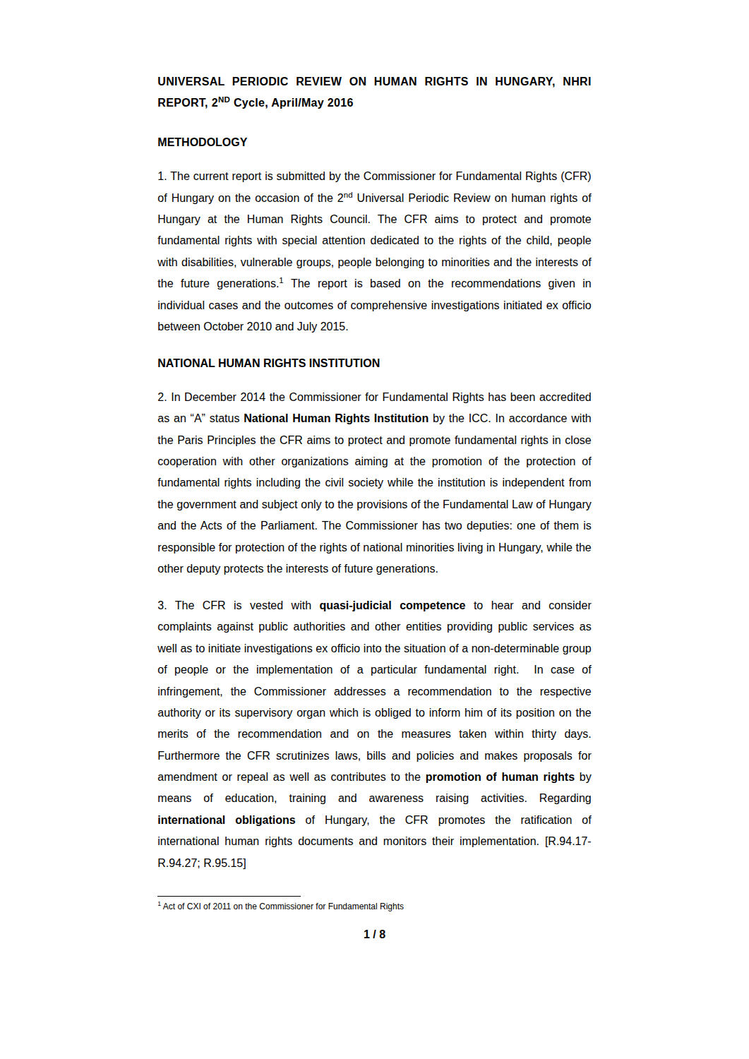UNIVERSAL PERIODIC REVIEW ON HUMAN RIGHTS IN HUNGARY, NHRI REPORT, 2ND Cycle, April/May 2016
METHODOLOGY
1. The current report is submitted by the Commissioner for Fundamental Rights (CFR) of Hungary on the occasion of the 2nd Universal Periodic Review on human rights of Hungary at the Human Rights Council. The CFR aims to protect and promote fundamental rights with special attention dedicated to the rights of the child, people with disabilities, vulnerable groups, people belonging to minorities and the interests of the future generations.1 The report is based on the recommendations given in individual cases and the outcomes of comprehensive investigations initiated ex officio between October 2010 and July 2015.
NATIONAL HUMAN RIGHTS INSTITUTION
2. In December 2014 the Commissioner for Fundamental Rights has been accredited as an “A” status National Human Rights Institution by the ICC. In accordance with the Paris Principles the CFR aims to protect and promote fundamental rights in close cooperation with other organizations aiming at the promotion of the protection of fundamental rights including the civil society while the institution is independent from the government and subject only to the provisions of the Fundamental Law of Hungary and the Acts of the Parliament. The Commissioner has two deputies: one of them is responsible for protection of the rights of national minorities living in Hungary, while the other deputy protects the interests of future generations.
3. The CFR is vested with quasi-judicial competence to hear and consider complaints against public authorities and other entities providing public services as well as to initiate investigations ex officio into the situation of a non-determinable group of people or the implementation of a particular fundamental right. In case of infringement, the Commissioner addresses a recommendation to the respective authority or its supervisory organ which is obliged to inform him of its position on the merits of the recommendation and on the measures taken within thirty days. Furthermore the CFR scrutinizes laws, bills and policies and makes proposals for amendment or repeal as well as contributes to the promotion of human rights by means of education, training and awareness raising activities. Regarding international obligations of Hungary, the CFR promotes the ratification of international human rights documents and monitors their implementation. [R.94.17- R.94.27; R.95.15]
1 Act of CXI of 2011 on the Commissioner for Fundamental Rights
1 / 8